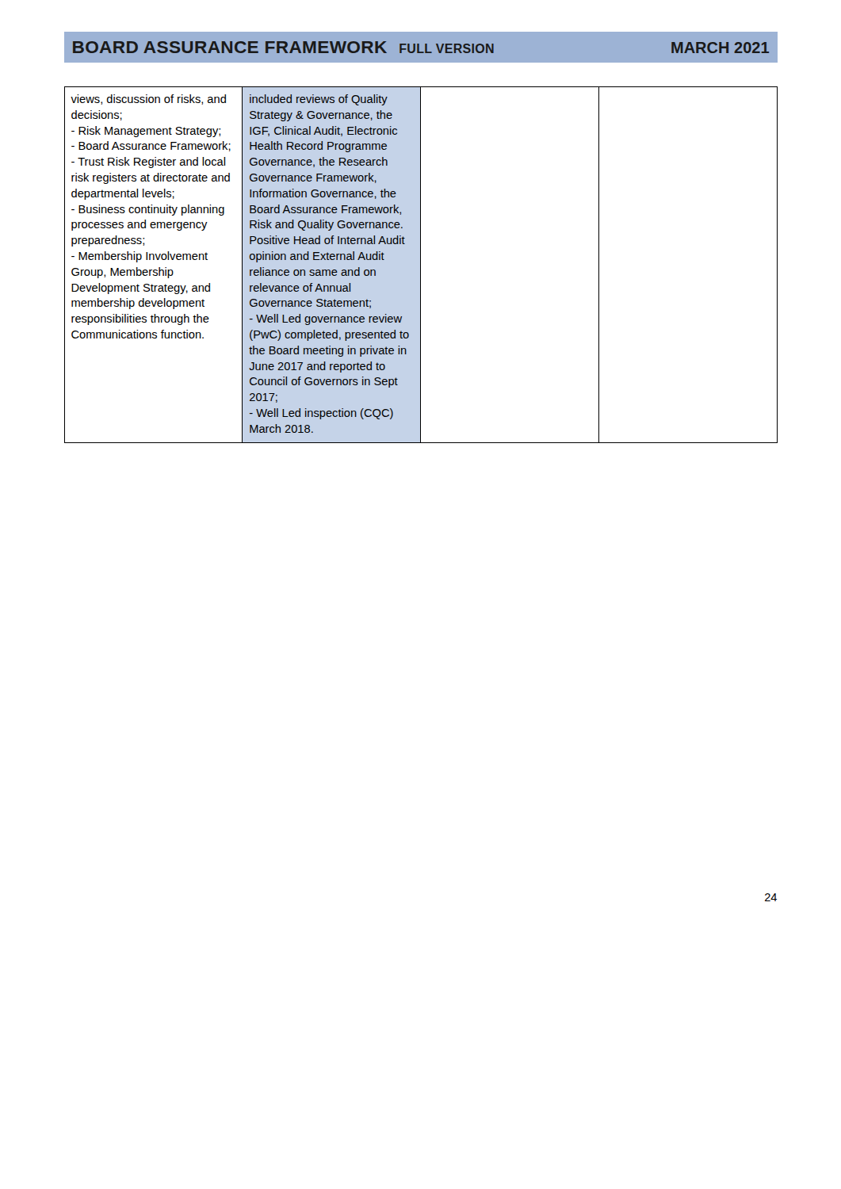BOARD ASSURANCE FRAMEWORK FULL VERSION
MARCH 2021
| views, discussion of risks, and decisions; - Risk Management Strategy; - Board Assurance Framework; - Trust Risk Register and local risk registers at directorate and departmental levels; - Business continuity planning processes and emergency preparedness; - Membership Involvement Group, Membership Development Strategy, and membership development responsibilities through the Communications function. | included reviews of Quality Strategy & Governance, the IGF, Clinical Audit, Electronic Health Record Programme Governance, the Research Governance Framework, Information Governance, the Board Assurance Framework, Risk and Quality Governance. Positive Head of Internal Audit opinion and External Audit reliance on same and on relevance of Annual Governance Statement; - Well Led governance review (PwC) completed, presented to the Board meeting in private in June 2017 and reported to Council of Governors in Sept 2017; - Well Led inspection (CQC) March 2018. | | |
24